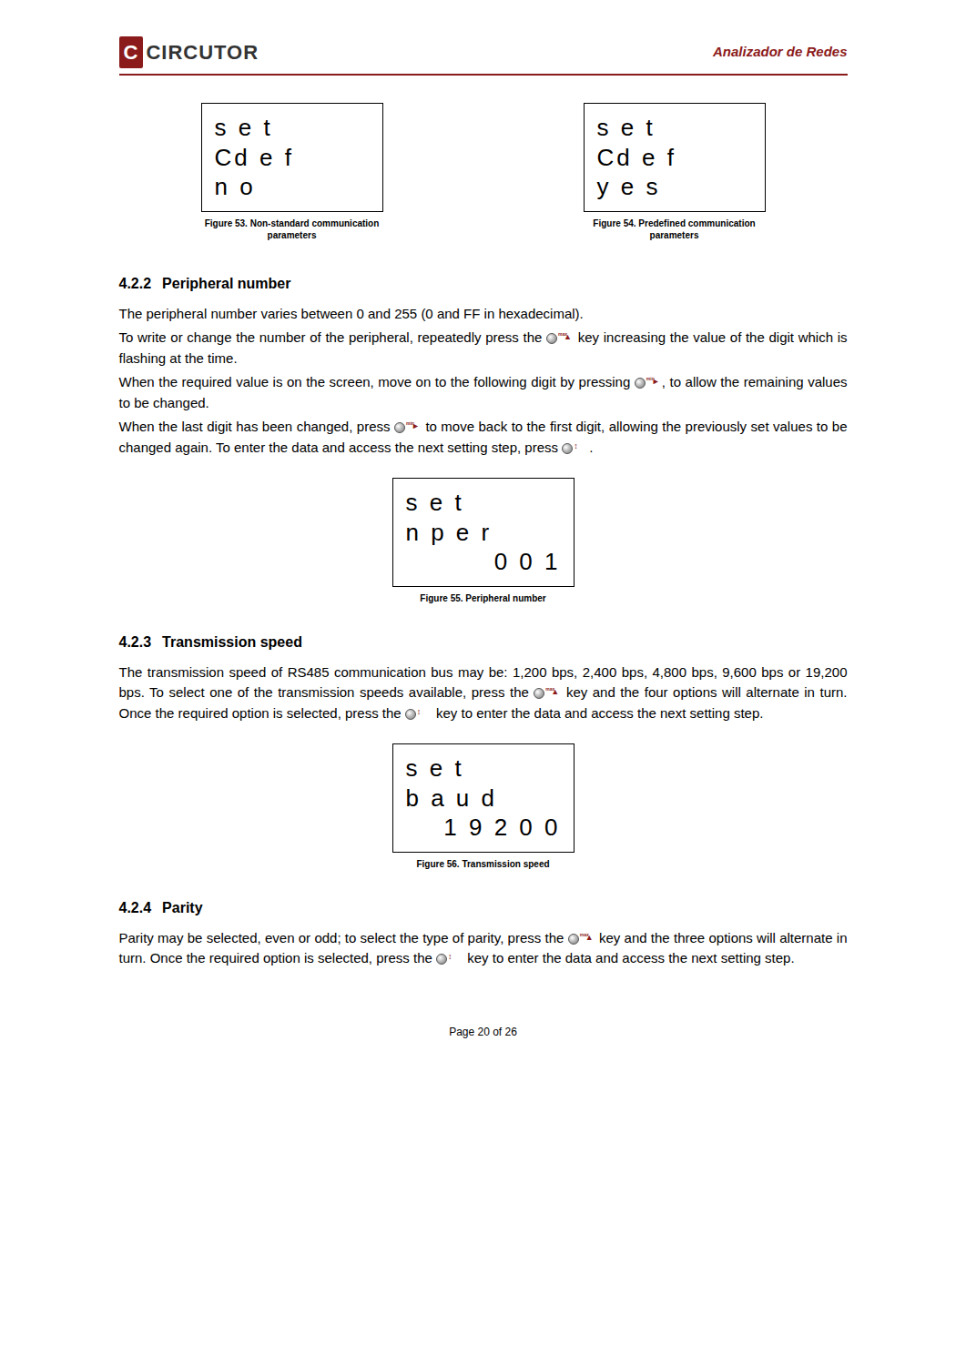CCIRCUTOR
Analizador de Redes
s e t
Cd e f
n o
Figure 53. Non-standard communication parameters
s e t
Cd e f
y e s
Figure 54. Predefined communication parameters
4.2.2 Peripheral number
The peripheral number varies between 0 and 255 (0 and FF in hexadecimal).
To write or change the number of the peripheral, repeatedly press the max▲ key increasing the value of the digit which is flashing at the time.
When the required value is on the screen, move on to the following digit by pressing min►, to allow the remaining values to be changed.
When the last digit has been changed, press min► to move back to the first digit, allowing the previously set values to be changed again. To enter the data and access the next setting step, press ↕.
s e t
n p e r
0 0 1
Figure 55. Peripheral number
4.2.3 Transmission speed
The transmission speed of RS485 communication bus may be: 1,200 bps, 2,400 bps, 4,800 bps, 9,600 bps or 19,200 bps. To select one of the transmission speeds available, press the max▲ key and the four options will alternate in turn. Once the required option is selected, press the ↕ key to enter the data and access the next setting step.
s e t
b a u d
1 9 2 0 0
Figure 56. Transmission speed
4.2.4 Parity
Parity may be selected, even or odd; to select the type of parity, press the max▲ key and the three options will alternate in turn. Once the required option is selected, press the ↕ key to enter the data and access the next setting step.
Page 20 of 26